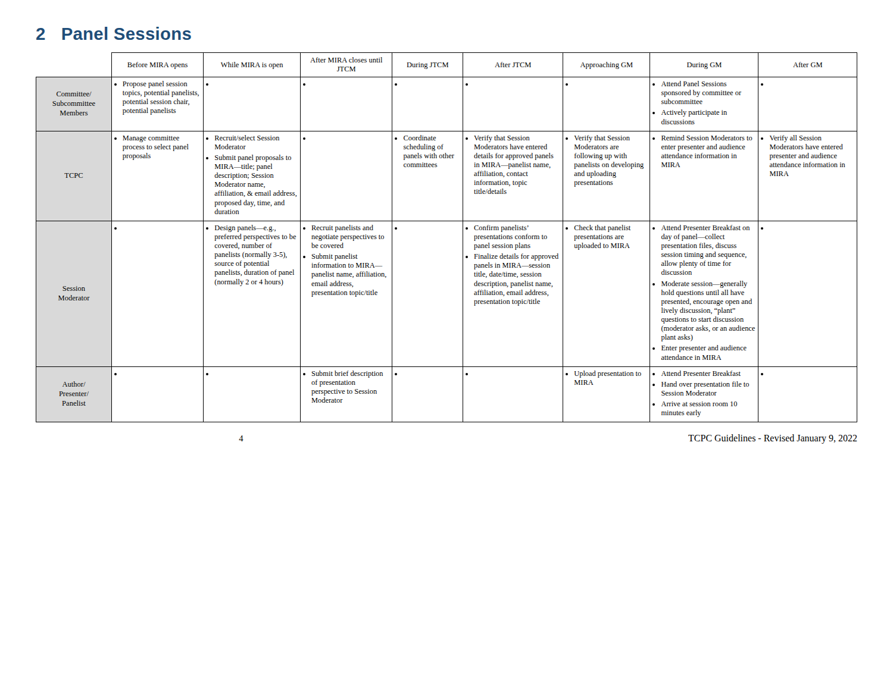2 Panel Sessions
| | Before MIRA opens | While MIRA is open | After MIRA closes until JTCM | During JTCM | After JTCM | Approaching GM | During GM | After GM |
| --- | --- | --- | --- | --- | --- | --- | --- | --- |
| Committee/ Subcommittee Members | Propose panel session topics, potential panelists, potential session chair, potential panelists | | | | | | Attend Panel Sessions sponsored by committee or subcommittee Actively participate in discussions | |
| TCPC | Manage committee process to select panel proposals | Recruit/select Session Moderator Submit panel proposals to MIRA—title; panel description; Session Moderator name, affiliation, & email address, proposed day, time, and duration | | Coordinate scheduling of panels with other committees | Verify that Session Moderators have entered details for approved panels in MIRA—panelist name, affiliation, contact information, topic title/details | Verify that Session Moderators are following up with panelists on developing and uploading presentations | Remind Session Moderators to enter presenter and audience attendance information in MIRA | Verify all Session Moderators have entered presenter and audience attendance information in MIRA |
| Session Moderator | | Design panels—e.g., preferred perspectives to be covered, number of panelists (normally 3-5), source of potential panelists, duration of panel (normally 2 or 4 hours) | Recruit panelists and negotiate perspectives to be covered Submit panelist information to MIRA—panelist name, affiliation, email address, presentation topic/title | | Confirm panelists’ presentations conform to panel session plans Finalize details for approved panels in MIRA—session title, date/time, session description, panelist name, affiliation, email address, presentation topic/title | Check that panelist presentations are uploaded to MIRA | Attend Presenter Breakfast on day of panel—collect presentation files, discuss session timing and sequence, allow plenty of time for discussion Moderate session—generally hold questions until all have presented, encourage open and lively discussion, “plant” questions to start discussion (moderator asks, or an audience plant asks) Enter presenter and audience attendance in MIRA | |
| Author/ Presenter/ Panelist | | | Submit brief description of presentation perspective to Session Moderator | | | Upload presentation to MIRA | Attend Presenter Breakfast Hand over presentation file to Session Moderator Arrive at session room 10 minutes early | |
4
TCPC Guidelines - Revised January 9, 2022